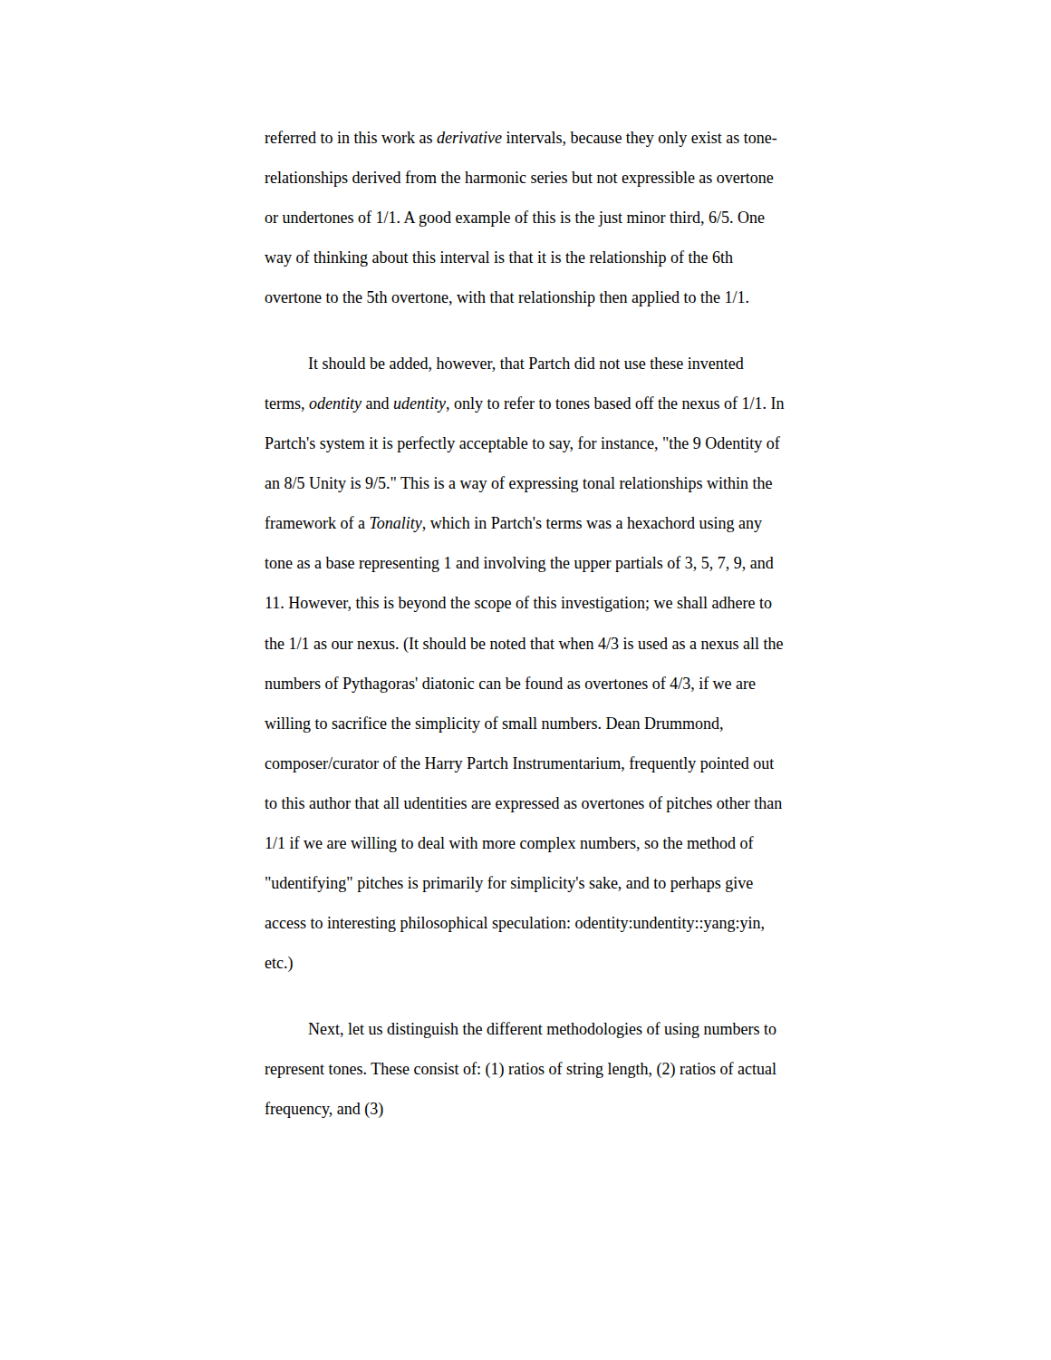referred to in this work as derivative intervals, because they only exist as tone-relationships derived from the harmonic series but not expressible as overtone or undertones of 1/1. A good example of this is the just minor third, 6/5. One way of thinking about this interval is that it is the relationship of the 6th overtone to the 5th overtone, with that relationship then applied to the 1/1.
It should be added, however, that Partch did not use these invented terms, odentity and udentity, only to refer to tones based off the nexus of 1/1. In Partch's system it is perfectly acceptable to say, for instance, "the 9 Odentity of an 8/5 Unity is 9/5." This is a way of expressing tonal relationships within the framework of a Tonality, which in Partch's terms was a hexachord using any tone as a base representing 1 and involving the upper partials of 3, 5, 7, 9, and 11. However, this is beyond the scope of this investigation; we shall adhere to the 1/1 as our nexus. (It should be noted that when 4/3 is used as a nexus all the numbers of Pythagoras' diatonic can be found as overtones of 4/3, if we are willing to sacrifice the simplicity of small numbers. Dean Drummond, composer/curator of the Harry Partch Instrumentarium, frequently pointed out to this author that all udentities are expressed as overtones of pitches other than 1/1 if we are willing to deal with more complex numbers, so the method of "udentifying" pitches is primarily for simplicity's sake, and to perhaps give access to interesting philosophical speculation: odentity:undentity::yang:yin, etc.)
Next, let us distinguish the different methodologies of using numbers to represent tones. These consist of: (1) ratios of string length, (2) ratios of actual frequency, and (3)